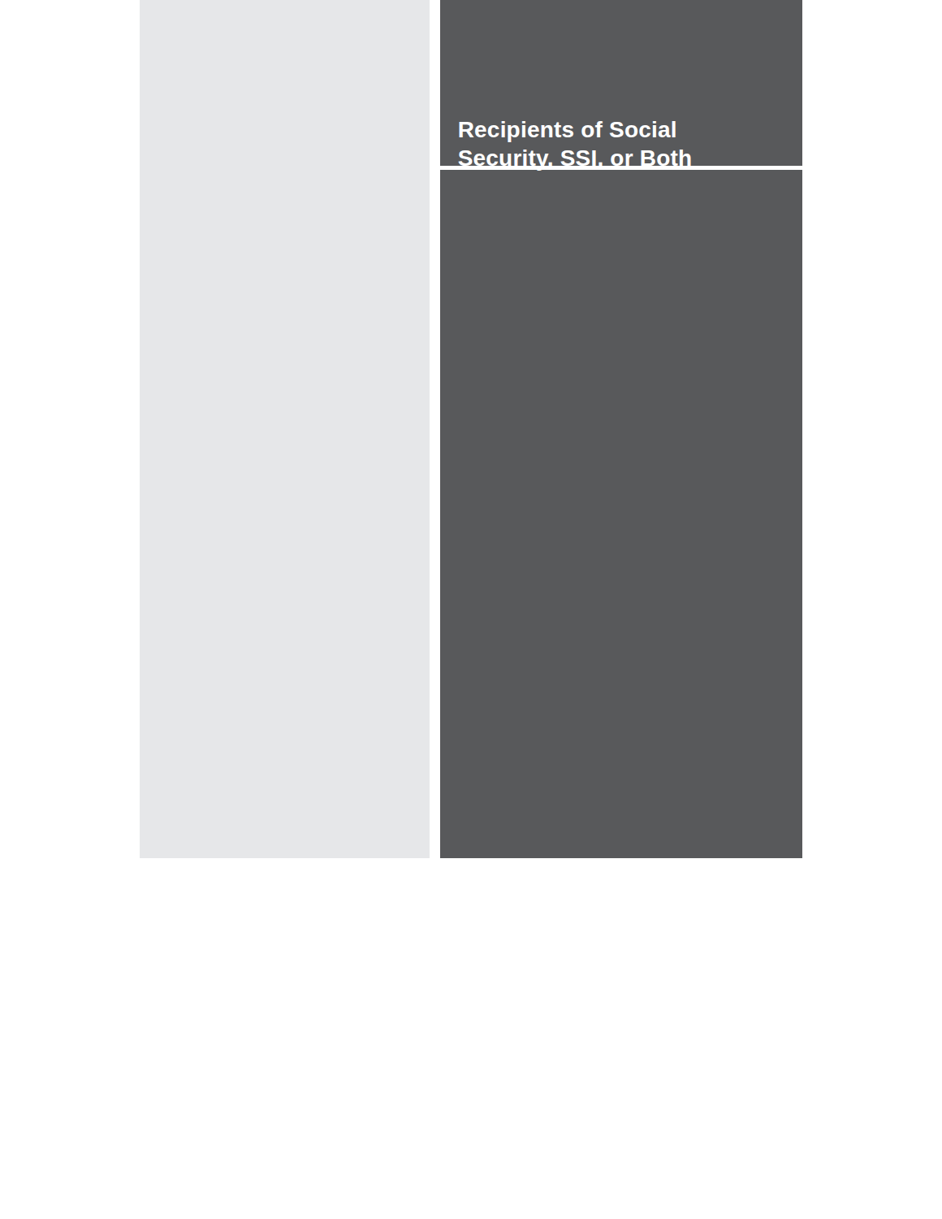Recipients of Social Security, SSI, or Both